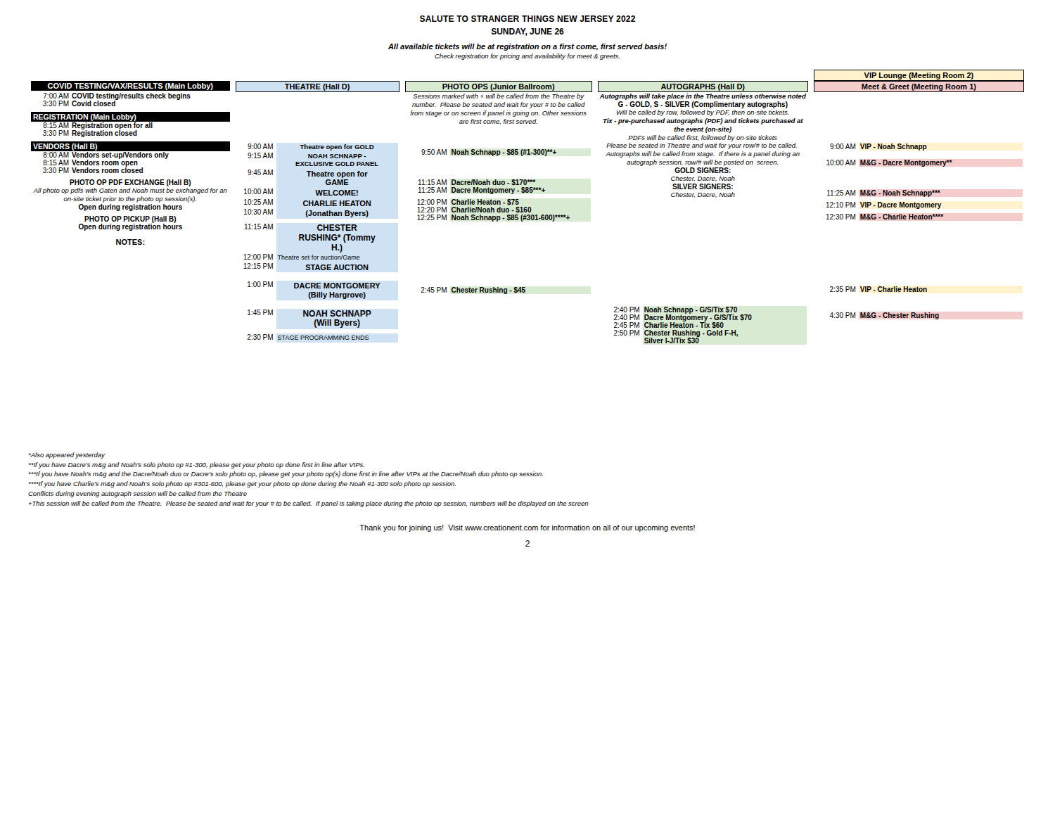SALUTE TO STRANGER THINGS NEW JERSEY 2022
SUNDAY, JUNE 26
All available tickets will be at registration on a first come, first served basis!
Check registration for pricing and availability for meet & greets.
| | | | | VIP Lounge (Meeting Room 2) |
| COVID TESTING/VAX/RESULTS (Main Lobby) | THEATRE (Hall D) | PHOTO OPS (Junior Ballroom) | AUTOGRAPHS (Hall D) | Meet & Greet (Meeting Room 1) |
| / 7:00 AM / COVID testing/results check begins / / 3:30 PM / Covid closed / REGISTRATION (Main Lobby) / 8:15 AM / Registration open for all / / 3:30 PM / Registration closed / VENDORS (Hall B) / 8:00 AM / Vendors set-up/Vendors only / / 8:15 AM / Vendors room open / / 3:30 PM / Vendors room closed / PHOTO OP PDF EXCHANGE (Hall B) All photo op pdfs with Gaten and Noah must be exchanged for an on-site ticket prior to the photo op session(s). Open during registration hours PHOTO OP PICKUP (Hall B) Open during registration hours NOTES: | / 9:00 AM / Theatre open for GOLD / / 9:15 AM / NOAH SCHNAPP - EXCLUSIVE GOLD PANEL / / 9:45 AM / Theatre open for GAME / / 10:00 AM / WELCOME! / / 10:25 AM / CHARLIE HEATON / / 10:30 AM / (Jonathan Byers) / / 11:15 AM / CHESTER RUSHING* (Tommy H.) / / 12:00 PM / Theatre set for auction/Game / / 12:15 PM / STAGE AUCTION / / 1:00 PM / DACRE MONTGOMERY (Billy Hargrove) / / 1:45 PM / NOAH SCHNAPP (Will Byers) / / 2:30 PM / STAGE PROGRAMMING ENDS / | Sessions marked with + will be called from the Theatre by number. Please be seated and wait for your # to be called from stage or on screen if panel is going on. Other sessions are first come, first served. / 9:50 AM / Noah Schnapp - $85 (#1-300)**+ / / 11:15 AM / Dacre/Noah duo - $170*** / / 11:25 AM / Dacre Montgomery - $85***+ / / 12:00 PM / Charlie Heaton - $75 / / 12:20 PM / Charlie/Noah duo - $160 / / 12:25 PM / Noah Schnapp - $85 (#301-600)****+ / / 2:45 PM / Chester Rushing - $45 / | Autographs will take place in the Theatre unless otherwise noted G - GOLD, S - SILVER (Complimentary autographs) Will be called by row, followed by PDF, then on-site tickets. Tix - pre-purchased autographs (PDF) and tickets purchased at the event (on-site) PDFs will be called first, followed by on-site tickets Please be seated in Theatre and wait for your row/# to be called. Autographs will be called from stage. If there is a panel during an autograph session, row/# will be posted on screen. GOLD SIGNERS: Chester, Dacre, Noah SILVER SIGNERS: Chester, Dacre, Noah / 2:40 PM / Noah Schnapp - G/S/Tix $70 / / 2:40 PM / Dacre Montgomery - G/S/Tix $70 / / 2:45 PM / Charlie Heaton - Tix $60 / / 2:50 PM / Chester Rushing - Gold F-H, Silver I-J/Tix $30 / | / 9:00 AM / VIP - Noah Schnapp / / 10:00 AM / M&G - Dacre Montgomery** / / 11:25 AM / M&G - Noah Schnapp*** / / 12:10 PM / VIP - Dacre Montgomery / / 12:30 PM / M&G - Charlie Heaton**** / / 2:35 PM / VIP - Charlie Heaton / / 4:30 PM / M&G - Chester Rushing / |
*Also appeared yesterday
**If you have Dacre's m&g and Noah's solo photo op #1-300, please get your photo op done first in line after VIPs.
***If you have Noah's m&g and the Dacre/Noah duo or Dacre's solo photo op, please get your photo op(s) done first in line after VIPs at the Dacre/Noah duo photo op session.
****If you have Charlie's m&g and Noah's solo photo op #301-600, please get your photo op done during the Noah #1-300 solo photo op session.
Conflicts during evening autograph session will be called from the Theatre
+This session will be called from the Theatre. Please be seated and wait for your # to be called. If panel is taking place during the photo op session, numbers will be displayed on the screen
Thank you for joining us! Visit www.creationent.com for information on all of our upcoming events!
2